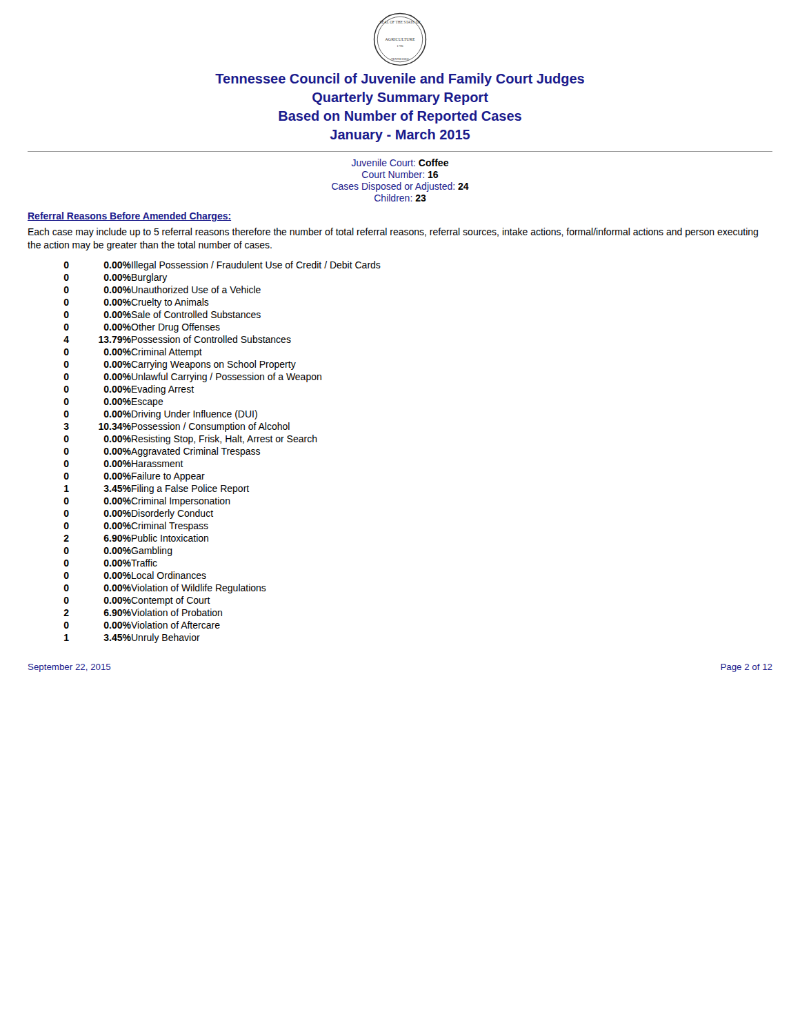Tennessee Council of Juvenile and Family Court Judges
Quarterly Summary Report
Based on Number of Reported Cases
January - March 2015
Juvenile Court: Coffee
Court Number: 16
Cases Disposed or Adjusted: 24
Children: 23
Referral Reasons Before Amended Charges:
Each case may include up to 5 referral reasons therefore the number of total referral reasons, referral sources, intake actions, formal/informal actions and person executing the action may be greater than the total number of cases.
| 0 | 0.00% | Illegal Possession / Fraudulent Use of Credit / Debit Cards |
| 0 | 0.00% | Burglary |
| 0 | 0.00% | Unauthorized Use of a Vehicle |
| 0 | 0.00% | Cruelty to Animals |
| 0 | 0.00% | Sale of Controlled Substances |
| 0 | 0.00% | Other Drug Offenses |
| 4 | 13.79% | Possession of Controlled Substances |
| 0 | 0.00% | Criminal Attempt |
| 0 | 0.00% | Carrying Weapons on School Property |
| 0 | 0.00% | Unlawful Carrying / Possession of a Weapon |
| 0 | 0.00% | Evading Arrest |
| 0 | 0.00% | Escape |
| 0 | 0.00% | Driving Under Influence (DUI) |
| 3 | 10.34% | Possession / Consumption of Alcohol |
| 0 | 0.00% | Resisting Stop, Frisk, Halt, Arrest or Search |
| 0 | 0.00% | Aggravated Criminal Trespass |
| 0 | 0.00% | Harassment |
| 0 | 0.00% | Failure to Appear |
| 1 | 3.45% | Filing a False Police Report |
| 0 | 0.00% | Criminal Impersonation |
| 0 | 0.00% | Disorderly Conduct |
| 0 | 0.00% | Criminal Trespass |
| 2 | 6.90% | Public Intoxication |
| 0 | 0.00% | Gambling |
| 0 | 0.00% | Traffic |
| 0 | 0.00% | Local Ordinances |
| 0 | 0.00% | Violation of Wildlife Regulations |
| 0 | 0.00% | Contempt of Court |
| 2 | 6.90% | Violation of Probation |
| 0 | 0.00% | Violation of Aftercare |
| 1 | 3.45% | Unruly Behavior |
September 22, 2015
Page 2 of 12